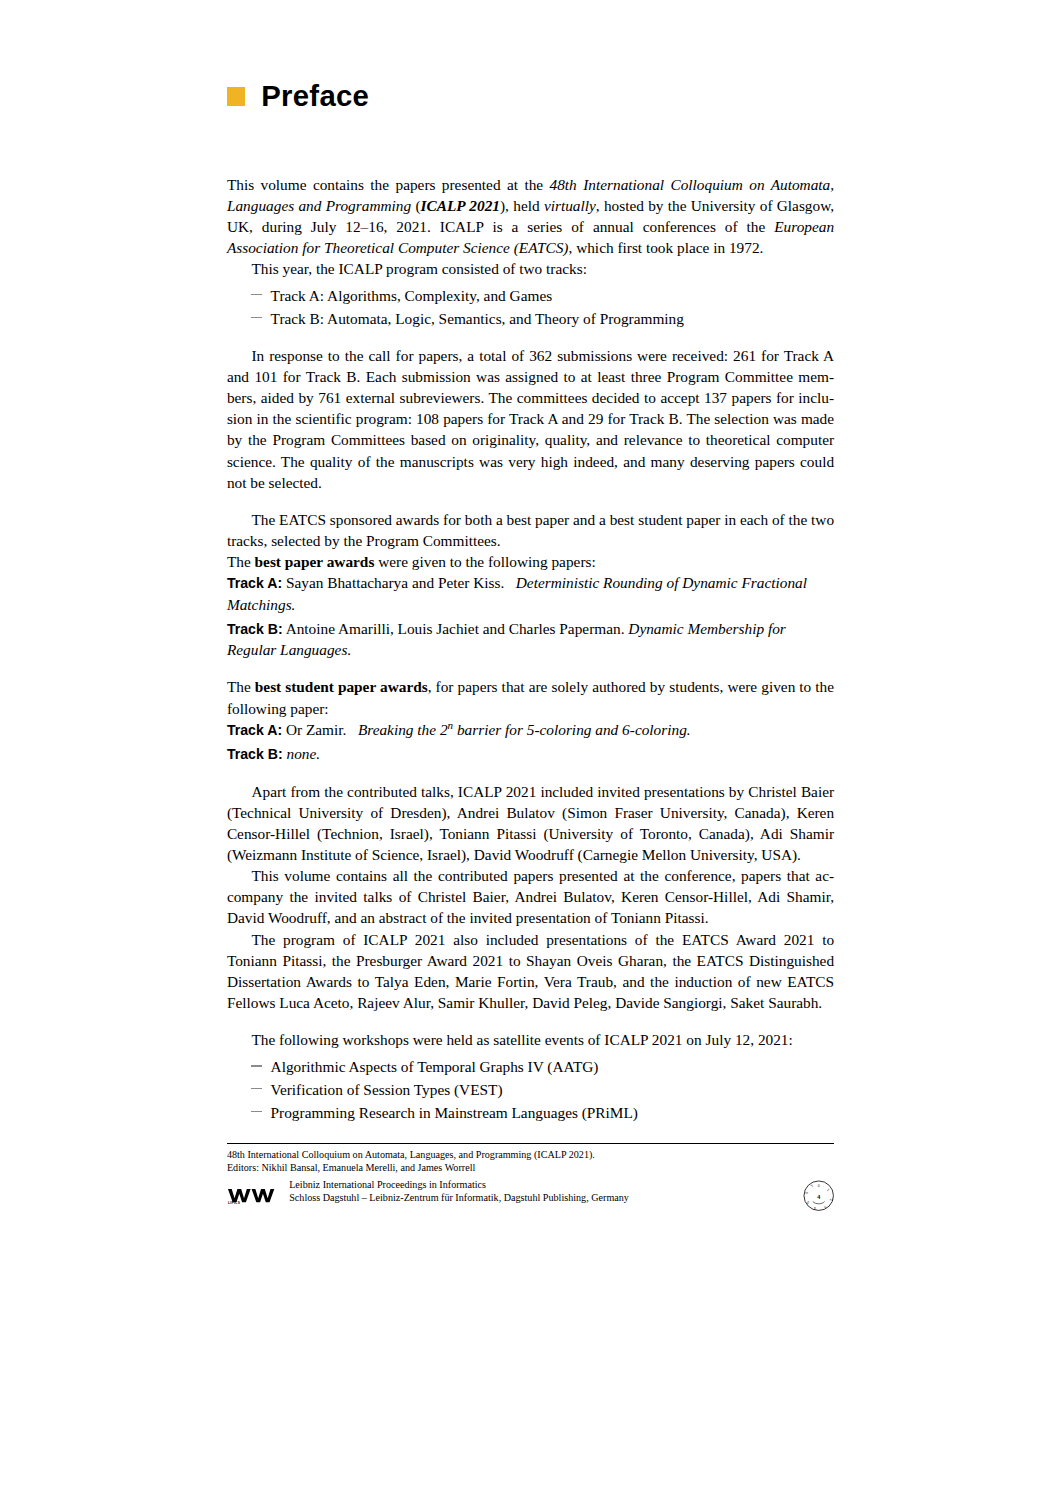Preface
This volume contains the papers presented at the 48th International Colloquium on Automata, Languages and Programming (ICALP 2021), held virtually, hosted by the University of Glasgow, UK, during July 12–16, 2021. ICALP is a series of annual conferences of the European Association for Theoretical Computer Science (EATCS), which first took place in 1972.
This year, the ICALP program consisted of two tracks:
Track A: Algorithms, Complexity, and Games
Track B: Automata, Logic, Semantics, and Theory of Programming
In response to the call for papers, a total of 362 submissions were received: 261 for Track A and 101 for Track B. Each submission was assigned to at least three Program Committee members, aided by 761 external subreviewers. The committees decided to accept 137 papers for inclusion in the scientific program: 108 papers for Track A and 29 for Track B. The selection was made by the Program Committees based on originality, quality, and relevance to theoretical computer science. The quality of the manuscripts was very high indeed, and many deserving papers could not be selected.
The EATCS sponsored awards for both a best paper and a best student paper in each of the two tracks, selected by the Program Committees.
The best paper awards were given to the following papers:
Track A: Sayan Bhattacharya and Peter Kiss. Deterministic Rounding of Dynamic Fractional Matchings.
Track B: Antoine Amarilli, Louis Jachiet and Charles Paperman. Dynamic Membership for Regular Languages.
The best student paper awards, for papers that are solely authored by students, were given to the following paper:
Track A: Or Zamir. Breaking the 2n barrier for 5-coloring and 6-coloring.
Track B: none.
Apart from the contributed talks, ICALP 2021 included invited presentations by Christel Baier (Technical University of Dresden), Andrei Bulatov (Simon Fraser University, Canada), Keren Censor-Hillel (Technion, Israel), Toniann Pitassi (University of Toronto, Canada), Adi Shamir (Weizmann Institute of Science, Israel), David Woodruff (Carnegie Mellon University, USA).
This volume contains all the contributed papers presented at the conference, papers that accompany the invited talks of Christel Baier, Andrei Bulatov, Keren Censor-Hillel, Adi Shamir, David Woodruff, and an abstract of the invited presentation of Toniann Pitassi.
The program of ICALP 2021 also included presentations of the EATCS Award 2021 to Toniann Pitassi, the Presburger Award 2021 to Shayan Oveis Gharan, the EATCS Distinguished Dissertation Awards to Talya Eden, Marie Fortin, Vera Traub, and the induction of new EATCS Fellows Luca Aceto, Rajeev Alur, Samir Khuller, David Peleg, Davide Sangiorgi, Saket Saurabh.
The following workshops were held as satellite events of ICALP 2021 on July 12, 2021:
Algorithmic Aspects of Temporal Graphs IV (AATG)
Verification of Session Types (VEST)
Programming Research in Mainstream Languages (PRiML)
48th International Colloquium on Automata, Languages, and Programming (ICALP 2021).
Editors: Nikhil Bansal, Emanuela Merelli, and James Worrell
LIPICS
Leibniz International Proceedings in Informatics
Schloss Dagstuhl – Leibniz-Zentrum für Informatik, Dagstuhl Publishing, Germany
0 1 2 3 4 5 6 7 4